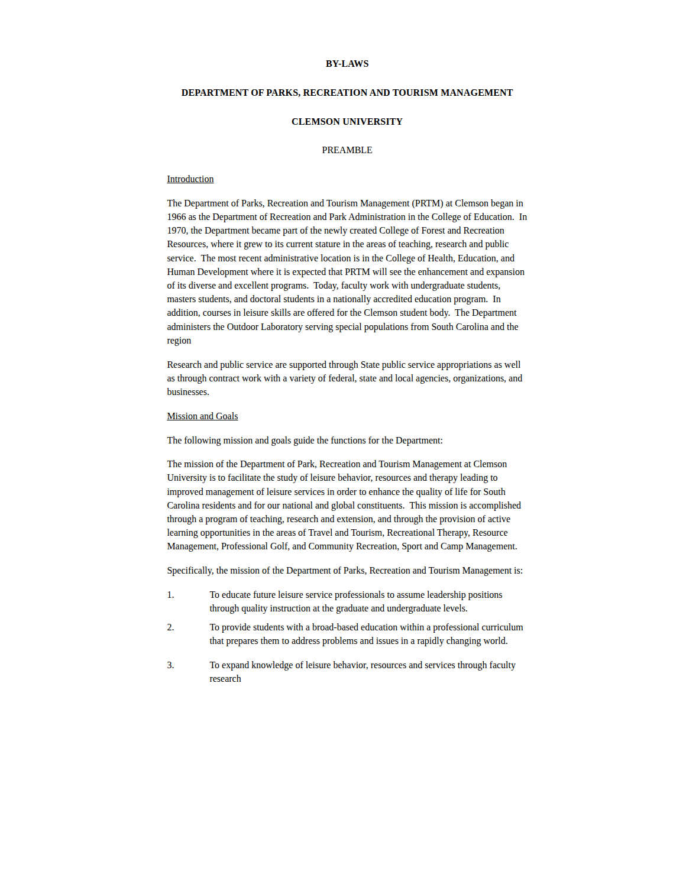BY-LAWS
DEPARTMENT OF PARKS, RECREATION AND TOURISM MANAGEMENT
CLEMSON UNIVERSITY
PREAMBLE
Introduction
The Department of Parks, Recreation and Tourism Management (PRTM) at Clemson began in 1966 as the Department of Recreation and Park Administration in the College of Education. In 1970, the Department became part of the newly created College of Forest and Recreation Resources, where it grew to its current stature in the areas of teaching, research and public service. The most recent administrative location is in the College of Health, Education, and Human Development where it is expected that PRTM will see the enhancement and expansion of its diverse and excellent programs. Today, faculty work with undergraduate students, masters students, and doctoral students in a nationally accredited education program. In addition, courses in leisure skills are offered for the Clemson student body. The Department administers the Outdoor Laboratory serving special populations from South Carolina and the region
Research and public service are supported through State public service appropriations as well as through contract work with a variety of federal, state and local agencies, organizations, and businesses.
Mission and Goals
The following mission and goals guide the functions for the Department:
The mission of the Department of Park, Recreation and Tourism Management at Clemson University is to facilitate the study of leisure behavior, resources and therapy leading to improved management of leisure services in order to enhance the quality of life for South Carolina residents and for our national and global constituents. This mission is accomplished through a program of teaching, research and extension, and through the provision of active learning opportunities in the areas of Travel and Tourism, Recreational Therapy, Resource Management, Professional Golf, and Community Recreation, Sport and Camp Management.
Specifically, the mission of the Department of Parks, Recreation and Tourism Management is:
1. To educate future leisure service professionals to assume leadership positions through quality instruction at the graduate and undergraduate levels.
2. To provide students with a broad-based education within a professional curriculum that prepares them to address problems and issues in a rapidly changing world.
3. To expand knowledge of leisure behavior, resources and services through faculty research